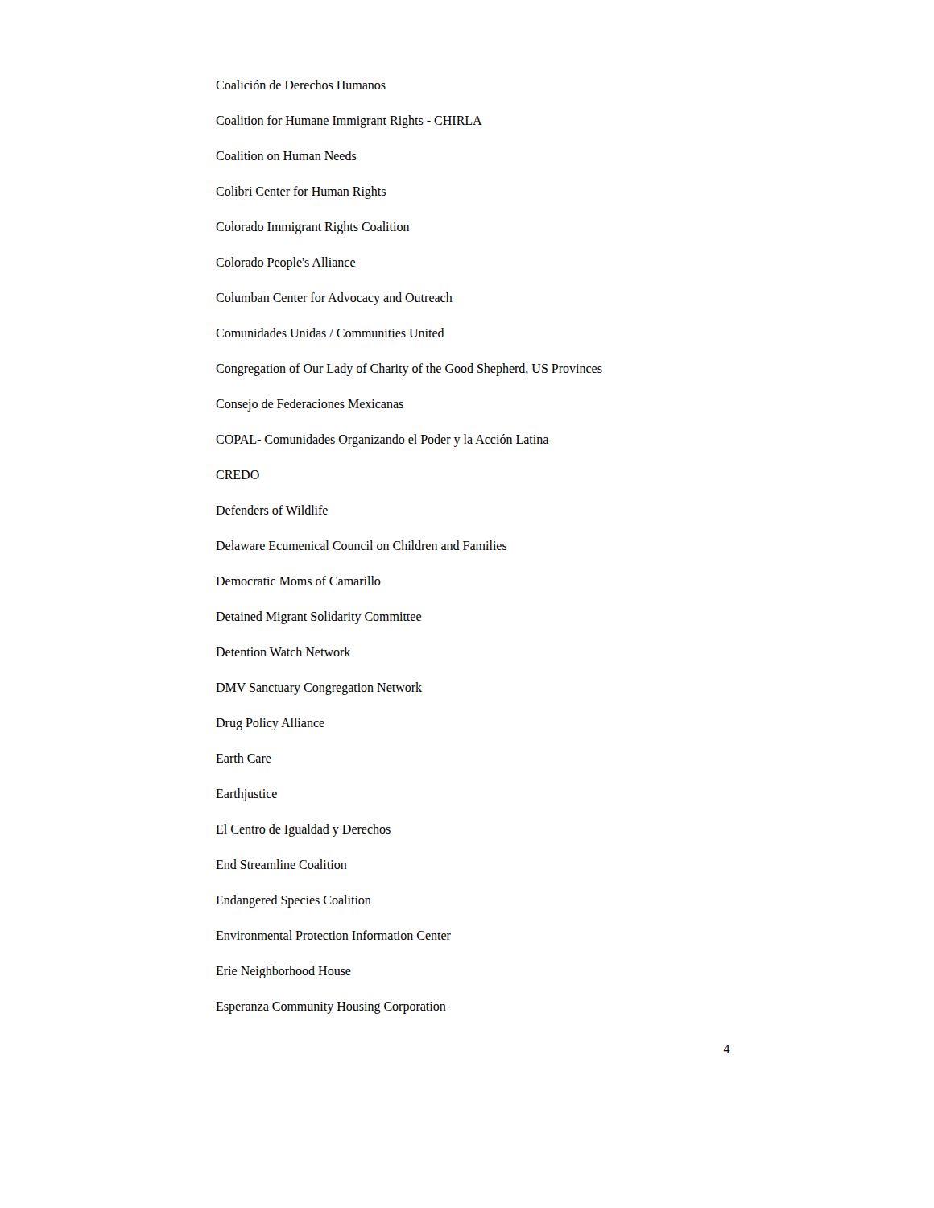Coalición de Derechos Humanos
Coalition for Humane Immigrant Rights - CHIRLA
Coalition on Human Needs
Colibri Center for Human Rights
Colorado Immigrant Rights Coalition
Colorado People's Alliance
Columban Center for Advocacy and Outreach
Comunidades Unidas / Communities United
Congregation of Our Lady of Charity of the Good Shepherd, US Provinces
Consejo de Federaciones Mexicanas
COPAL- Comunidades Organizando el Poder y la Acción Latina
CREDO
Defenders of Wildlife
Delaware Ecumenical Council on Children and Families
Democratic Moms of Camarillo
Detained Migrant Solidarity Committee
Detention Watch Network
DMV Sanctuary Congregation Network
Drug Policy Alliance
Earth Care
Earthjustice
El Centro de Igualdad y Derechos
End Streamline Coalition
Endangered Species Coalition
Environmental Protection Information Center
Erie Neighborhood House
Esperanza Community Housing Corporation
4